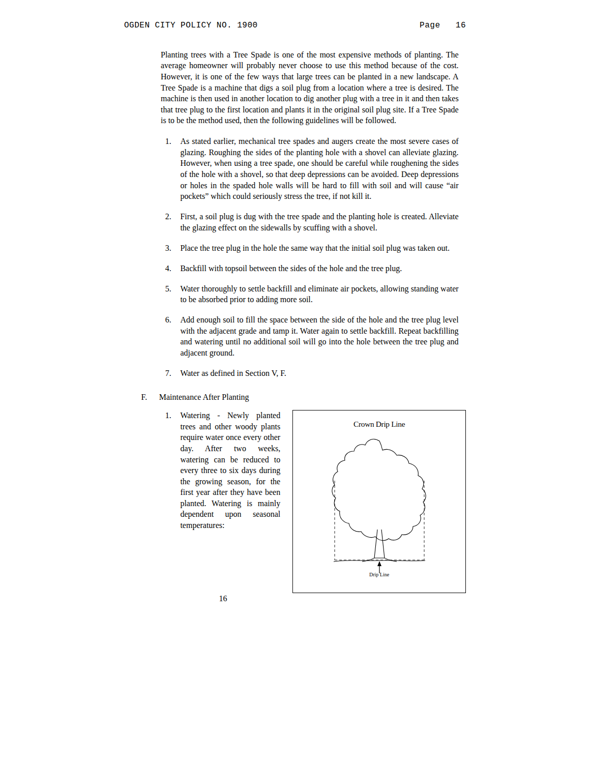OGDEN CITY POLICY NO. 1900 Page 16
Planting trees with a Tree Spade is one of the most expensive methods of planting. The average homeowner will probably never choose to use this method because of the cost. However, it is one of the few ways that large trees can be planted in a new landscape. A Tree Spade is a machine that digs a soil plug from a location where a tree is desired. The machine is then used in another location to dig another plug with a tree in it and then takes that tree plug to the first location and plants it in the original soil plug site. If a Tree Spade is to be the method used, then the following guidelines will be followed.
As stated earlier, mechanical tree spades and augers create the most severe cases of glazing. Roughing the sides of the planting hole with a shovel can alleviate glazing. However, when using a tree spade, one should be careful while roughening the sides of the hole with a shovel, so that deep depressions can be avoided. Deep depressions or holes in the spaded hole walls will be hard to fill with soil and will cause “air pockets” which could seriously stress the tree, if not kill it.
First, a soil plug is dug with the tree spade and the planting hole is created. Alleviate the glazing effect on the sidewalls by scuffing with a shovel.
Place the tree plug in the hole the same way that the initial soil plug was taken out.
Backfill with topsoil between the sides of the hole and the tree plug.
Water thoroughly to settle backfill and eliminate air pockets, allowing standing water to be absorbed prior to adding more soil.
Add enough soil to fill the space between the side of the hole and the tree plug level with the adjacent grade and tamp it. Water again to settle backfill. Repeat backfilling and watering until no additional soil will go into the hole between the tree plug and adjacent ground.
Water as defined in Section V, F.
F. Maintenance After Planting
1. Watering - Newly planted trees and other woody plants require water once every other day. After two weeks, watering can be reduced to every three to six days during the growing season, for the first year after they have been planted. Watering is mainly dependent upon seasonal temperatures:
Crown Drip Line
Drip Line
16